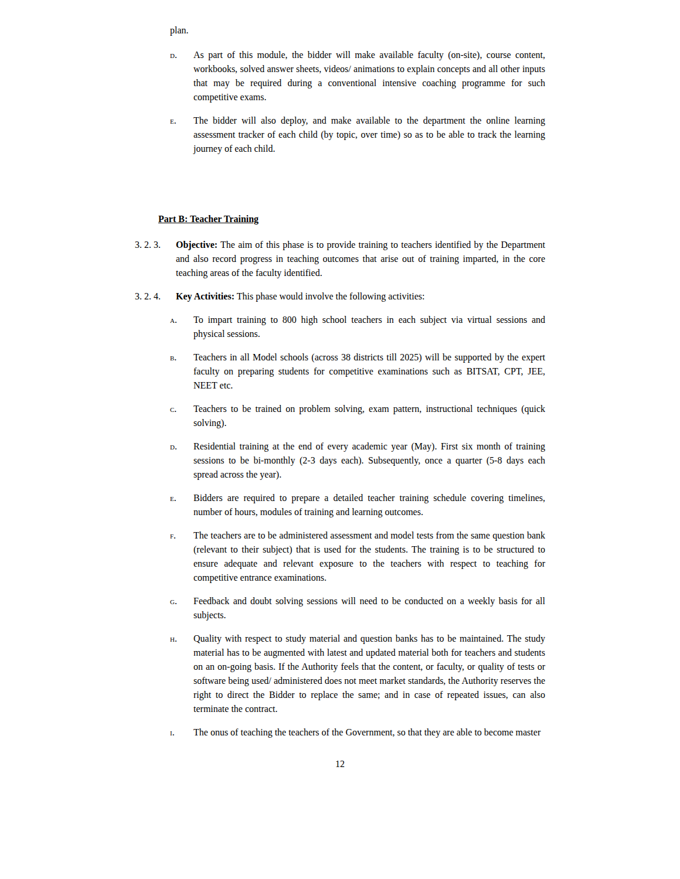plan.
d.
As part of this module, the bidder will make available faculty (on-site), course content, workbooks, solved answer sheets, videos/ animations to explain concepts and all other inputs that may be required during a conventional intensive coaching programme for such competitive exams.
e.
The bidder will also deploy, and make available to the department the online learning assessment tracker of each child (by topic, over time) so as to be able to track the learning journey of each child.
Part B: Teacher Training
3. 2. 3.
Objective: The aim of this phase is to provide training to teachers identified by the Department and also record progress in teaching outcomes that arise out of training imparted, in the core teaching areas of the faculty identified.
3. 2. 4.
Key Activities: This phase would involve the following activities:
a.
To impart training to 800 high school teachers in each subject via virtual sessions and physical sessions.
b.
Teachers in all Model schools (across 38 districts till 2025) will be supported by the expert faculty on preparing students for competitive examinations such as BITSAT, CPT, JEE, NEET etc.
c.
Teachers to be trained on problem solving, exam pattern, instructional techniques (quick solving).
d.
Residential training at the end of every academic year (May). First six month of training sessions to be bi-monthly (2-3 days each). Subsequently, once a quarter (5-8 days each spread across the year).
e.
Bidders are required to prepare a detailed teacher training schedule covering timelines, number of hours, modules of training and learning outcomes.
f.
The teachers are to be administered assessment and model tests from the same question bank (relevant to their subject) that is used for the students. The training is to be structured to ensure adequate and relevant exposure to the teachers with respect to teaching for competitive entrance examinations.
g.
Feedback and doubt solving sessions will need to be conducted on a weekly basis for all subjects.
h.
Quality with respect to study material and question banks has to be maintained. The study material has to be augmented with latest and updated material both for teachers and students on an on-going basis. If the Authority feels that the content, or faculty, or quality of tests or software being used/ administered does not meet market standards, the Authority reserves the right to direct the Bidder to replace the same; and in case of repeated issues, can also terminate the contract.
i.
The onus of teaching the teachers of the Government, so that they are able to become master
12